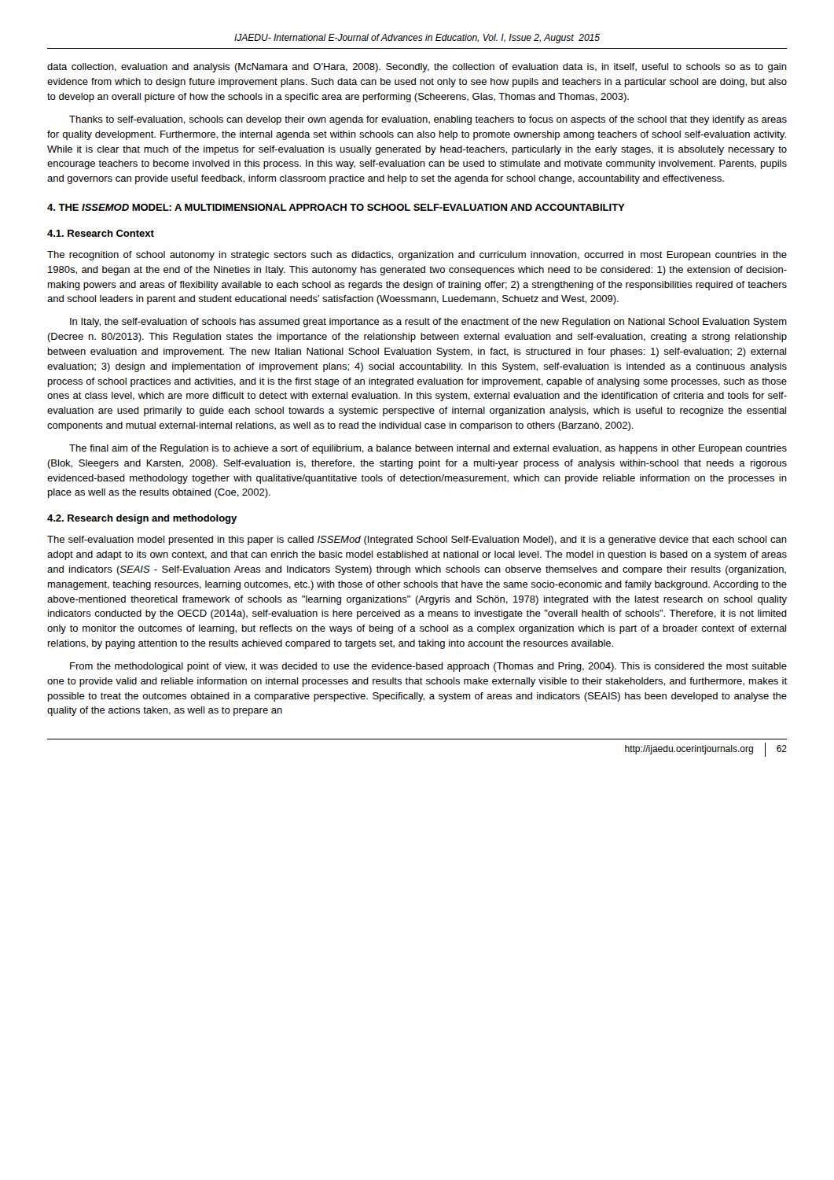IJAEDU- International E-Journal of Advances in Education, Vol. I, Issue 2, August 2015
data collection, evaluation and analysis (McNamara and O'Hara, 2008). Secondly, the collection of evaluation data is, in itself, useful to schools so as to gain evidence from which to design future improvement plans. Such data can be used not only to see how pupils and teachers in a particular school are doing, but also to develop an overall picture of how the schools in a specific area are performing (Scheerens, Glas, Thomas and Thomas, 2003).
Thanks to self-evaluation, schools can develop their own agenda for evaluation, enabling teachers to focus on aspects of the school that they identify as areas for quality development. Furthermore, the internal agenda set within schools can also help to promote ownership among teachers of school self-evaluation activity. While it is clear that much of the impetus for self-evaluation is usually generated by head-teachers, particularly in the early stages, it is absolutely necessary to encourage teachers to become involved in this process. In this way, self-evaluation can be used to stimulate and motivate community involvement. Parents, pupils and governors can provide useful feedback, inform classroom practice and help to set the agenda for school change, accountability and effectiveness.
4. THE ISSEMOD MODEL: A MULTIDIMENSIONAL APPROACH TO SCHOOL SELF-EVALUATION AND ACCOUNTABILITY
4.1. Research Context
The recognition of school autonomy in strategic sectors such as didactics, organization and curriculum innovation, occurred in most European countries in the 1980s, and began at the end of the Nineties in Italy. This autonomy has generated two consequences which need to be considered: 1) the extension of decision-making powers and areas of flexibility available to each school as regards the design of training offer; 2) a strengthening of the responsibilities required of teachers and school leaders in parent and student educational needs' satisfaction (Woessmann, Luedemann, Schuetz and West, 2009).
In Italy, the self-evaluation of schools has assumed great importance as a result of the enactment of the new Regulation on National School Evaluation System (Decree n. 80/2013). This Regulation states the importance of the relationship between external evaluation and self-evaluation, creating a strong relationship between evaluation and improvement. The new Italian National School Evaluation System, in fact, is structured in four phases: 1) self-evaluation; 2) external evaluation; 3) design and implementation of improvement plans; 4) social accountability. In this System, self-evaluation is intended as a continuous analysis process of school practices and activities, and it is the first stage of an integrated evaluation for improvement, capable of analysing some processes, such as those ones at class level, which are more difficult to detect with external evaluation. In this system, external evaluation and the identification of criteria and tools for self-evaluation are used primarily to guide each school towards a systemic perspective of internal organization analysis, which is useful to recognize the essential components and mutual external-internal relations, as well as to read the individual case in comparison to others (Barzanò, 2002).
The final aim of the Regulation is to achieve a sort of equilibrium, a balance between internal and external evaluation, as happens in other European countries (Blok, Sleegers and Karsten, 2008). Self-evaluation is, therefore, the starting point for a multi-year process of analysis within-school that needs a rigorous evidenced-based methodology together with qualitative/quantitative tools of detection/measurement, which can provide reliable information on the processes in place as well as the results obtained (Coe, 2002).
4.2. Research design and methodology
The self-evaluation model presented in this paper is called ISSEMod (Integrated School Self-Evaluation Model), and it is a generative device that each school can adopt and adapt to its own context, and that can enrich the basic model established at national or local level. The model in question is based on a system of areas and indicators (SEAIS - Self-Evaluation Areas and Indicators System) through which schools can observe themselves and compare their results (organization, management, teaching resources, learning outcomes, etc.) with those of other schools that have the same socio-economic and family background. According to the above-mentioned theoretical framework of schools as "learning organizations" (Argyris and Schön, 1978) integrated with the latest research on school quality indicators conducted by the OECD (2014a), self-evaluation is here perceived as a means to investigate the "overall health of schools". Therefore, it is not limited only to monitor the outcomes of learning, but reflects on the ways of being of a school as a complex organization which is part of a broader context of external relations, by paying attention to the results achieved compared to targets set, and taking into account the resources available.
From the methodological point of view, it was decided to use the evidence-based approach (Thomas and Pring, 2004). This is considered the most suitable one to provide valid and reliable information on internal processes and results that schools make externally visible to their stakeholders, and furthermore, makes it possible to treat the outcomes obtained in a comparative perspective. Specifically, a system of areas and indicators (SEAIS) has been developed to analyse the quality of the actions taken, as well as to prepare an
http://ijaedu.ocerintjournals.org 62